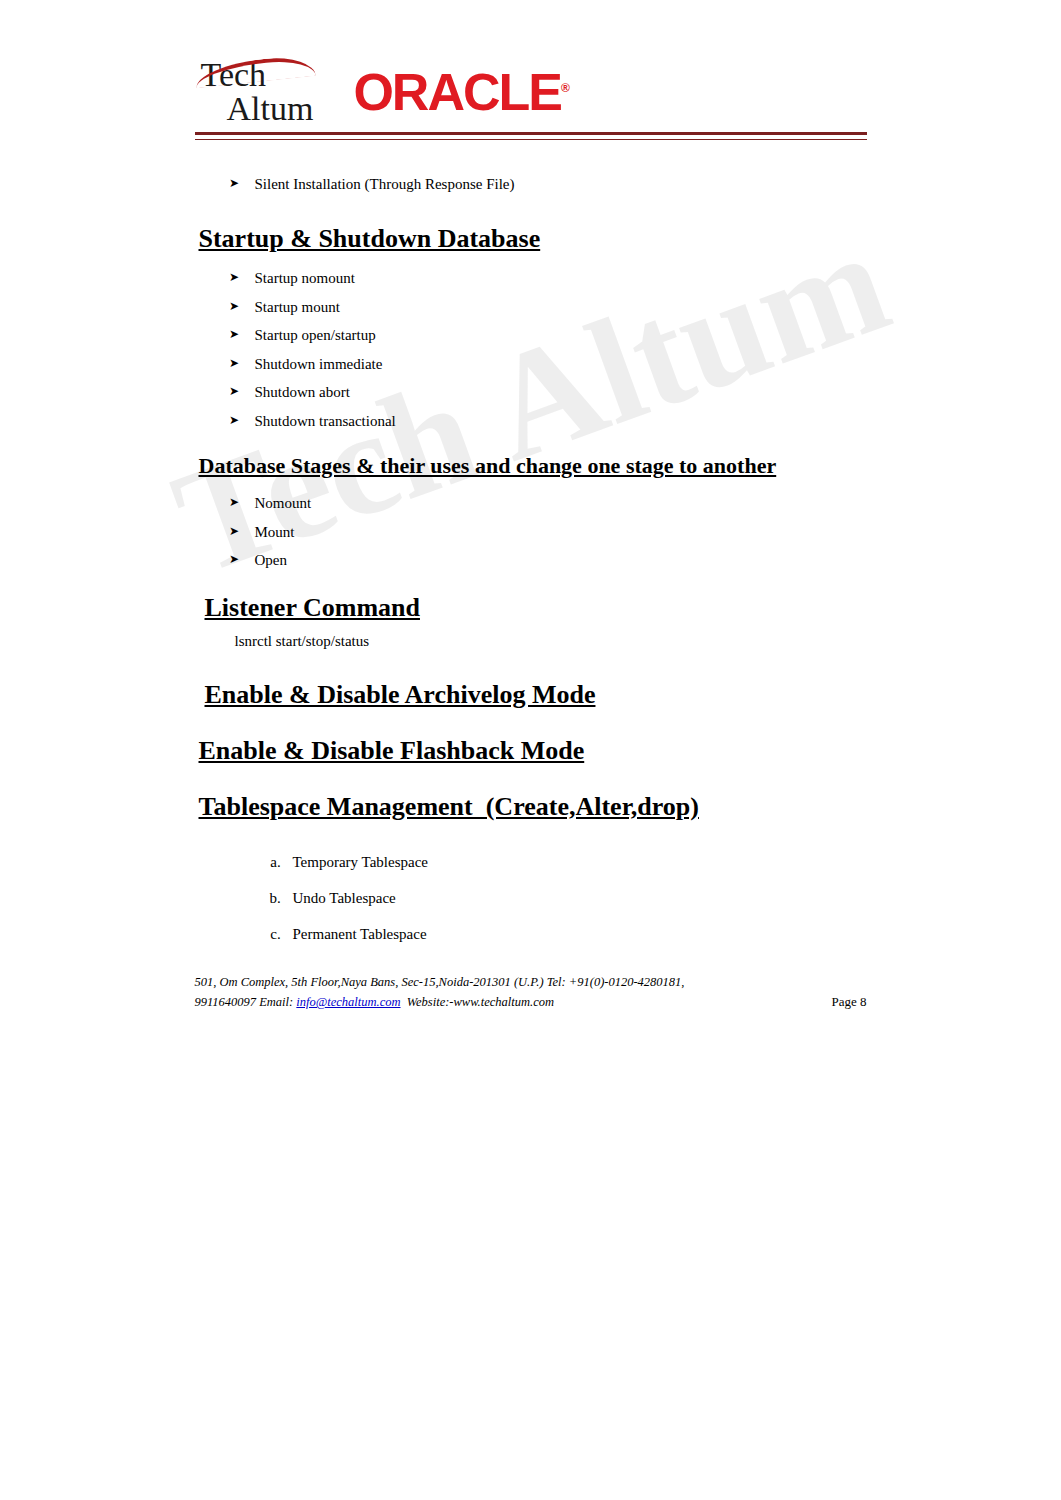Tech Altum
Tech Altum
ORACLE®
Silent Installation (Through Response File)
Startup & Shutdown Database
Startup nomount
Startup mount
Startup open/startup
Shutdown immediate
Shutdown abort
Shutdown transactional
Database Stages & their uses and change one stage to another
Nomount
Mount
Open
Listener Command
lsnrctl start/stop/status
Enable & Disable Archivelog Mode
Enable & Disable Flashback Mode
Tablespace Management (Create,Alter,drop)
Temporary Tablespace
Undo Tablespace
Permanent Tablespace
501, Om Complex, 5th Floor,Naya Bans, Sec-15,Noida-201301 (U.P.) Tel: +91(0)-0120-4280181,
9911640097 Email: info@techaltum.com Website:-www.techaltum.com Page 8